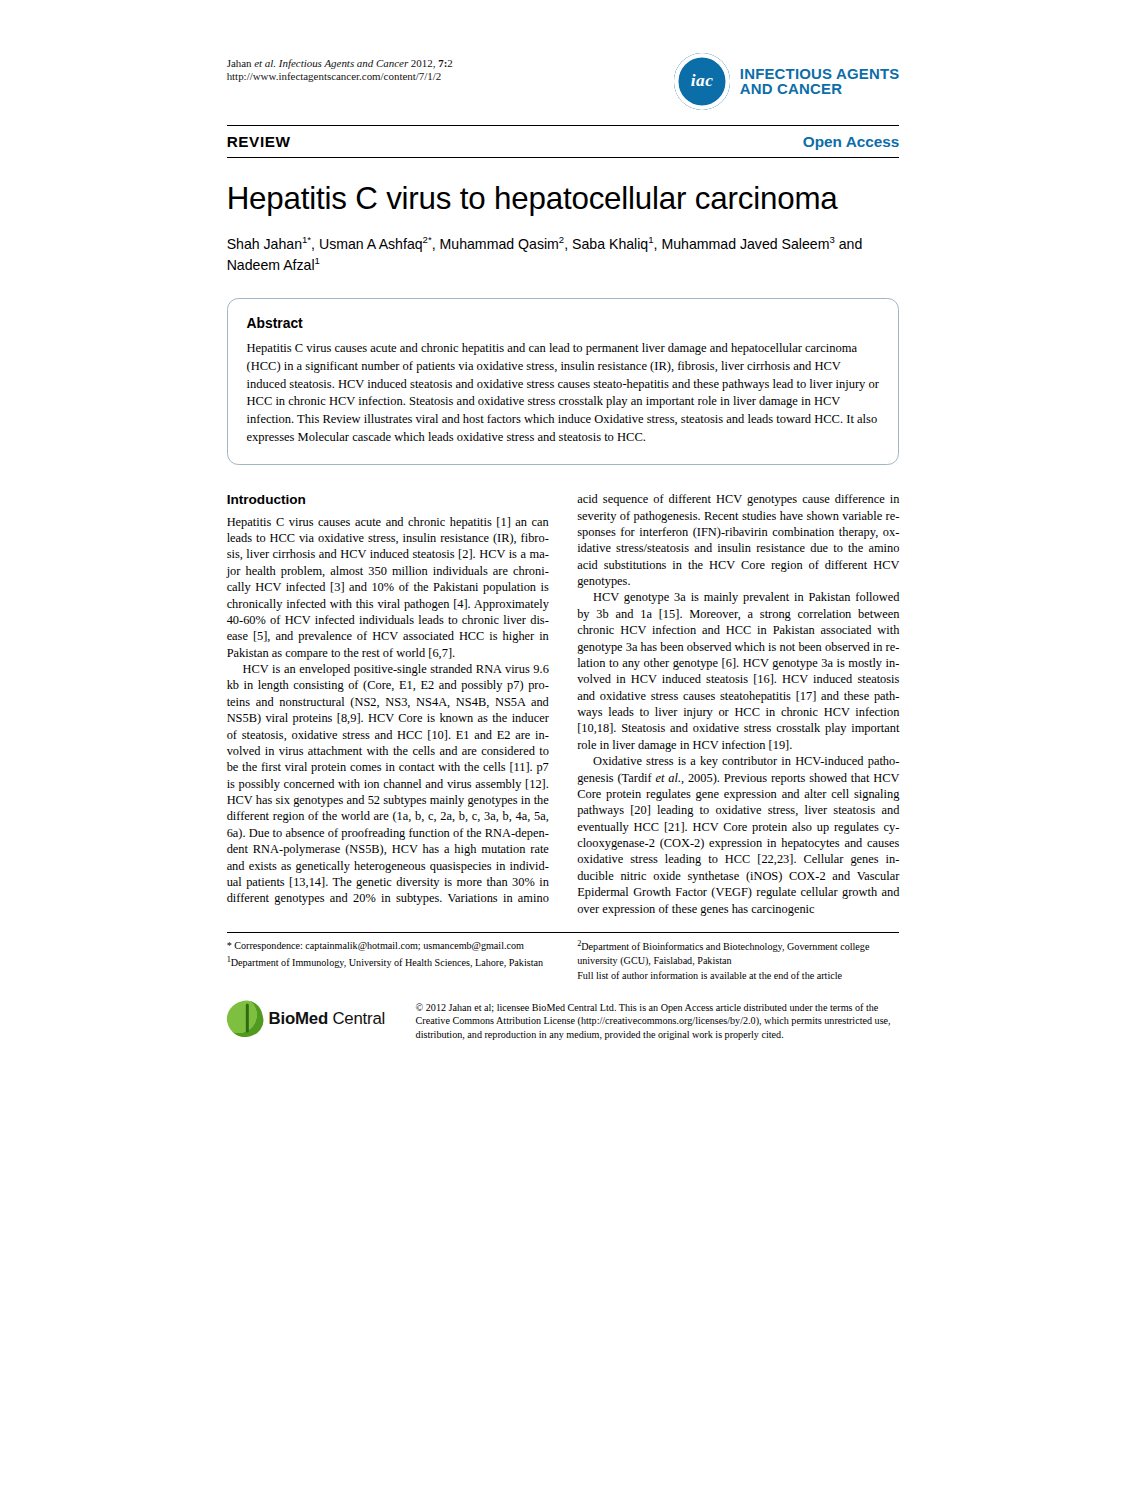Jahan et al. Infectious Agents and Cancer 2012, 7: 2
http://www.infectagentscancer.com/content/7/1/2
iac
INFECTIOUS AGENTS AND CANCER
REVIEW
Open Access
Hepatitis C virus to hepatocellular carcinoma
Shah Jahan1*, Usman A Ashfaq2*, Muhammad Qasim2, Saba Khaliq1, Muhammad Javed Saleem3 and Nadeem Afzal1
Abstract
Hepatitis C virus causes acute and chronic hepatitis and can lead to permanent liver damage and hepatocellular carcinoma (HCC) in a significant number of patients via oxidative stress, insulin resistance (IR), fibrosis, liver cirrhosis and HCV induced steatosis. HCV induced steatosis and oxidative stress causes steato-hepatitis and these pathways lead to liver injury or HCC in chronic HCV infection. Steatosis and oxidative stress crosstalk play an important role in liver damage in HCV infection. This Review illustrates viral and host factors which induce Oxidative stress, steatosis and leads toward HCC. It also expresses Molecular cascade which leads oxidative stress and steatosis to HCC.
Introduction
Hepatitis C virus causes acute and chronic hepatitis [1] an can leads to HCC via oxidative stress, insulin resistance (IR), fibrosis, liver cirrhosis and HCV induced steatosis [2]. HCV is a major health problem, almost 350 million individuals are chronically HCV infected [3] and 10% of the Pakistani population is chronically infected with this viral pathogen [4]. Approximately 40-60% of HCV infected individuals leads to chronic liver disease [5], and prevalence of HCV associated HCC is higher in Pakistan as compare to the rest of world [6,7].
HCV is an enveloped positive-single stranded RNA virus 9.6 kb in length consisting of (Core, E1, E2 and possibly p7) proteins and nonstructural (NS2, NS3, NS4A, NS4B, NS5A and NS5B) viral proteins [8,9]. HCV Core is known as the inducer of steatosis, oxidative stress and HCC [10]. E1 and E2 are involved in virus attachment with the cells and are considered to be the first viral protein comes in contact with the cells [11]. p7 is possibly concerned with ion channel and virus assembly [12]. HCV has six genotypes and 52 subtypes mainly genotypes in the different region of the world are (1a, b, c, 2a, b, c, 3a, b, 4a, 5a, 6a). Due to absence of proofreading function of the RNA-dependent RNA-polymerase (NS5B), HCV has a high mutation rate and exists as genetically heterogeneous quasispecies in individual patients [13,14]. The genetic diversity is more than 30% in different genotypes and 20% in subtypes. Variations in amino acid sequence of different HCV genotypes cause difference in severity of pathogenesis. Recent studies have shown variable responses for interferon (IFN)-ribavirin combination therapy, oxidative stress/steatosis and insulin resistance due to the amino acid substitutions in the HCV Core region of different HCV genotypes.
HCV genotype 3a is mainly prevalent in Pakistan followed by 3b and 1a [15]. Moreover, a strong correlation between chronic HCV infection and HCC in Pakistan associated with genotype 3a has been observed which is not been observed in relation to any other genotype [6]. HCV genotype 3a is mostly involved in HCV induced steatosis [16]. HCV induced steatosis and oxidative stress causes steatohepatitis [17] and these pathways leads to liver injury or HCC in chronic HCV infection [10,18]. Steatosis and oxidative stress crosstalk play important role in liver damage in HCV infection [19].
Oxidative stress is a key contributor in HCV-induced pathogenesis (Tardif et al., 2005). Previous reports showed that HCV Core protein regulates gene expression and alter cell signaling pathways [20] leading to oxidative stress, liver steatosis and eventually HCC [21]. HCV Core protein also up regulates cyclooxygenase-2 (COX-2) expression in hepatocytes and causes oxidative stress leading to HCC [22,23]. Cellular genes inducible nitric oxide synthetase (iNOS) COX-2 and Vascular Epidermal Growth Factor (VEGF) regulate cellular growth and over expression of these genes has carcinogenic
* Correspondence: captainmalik@hotmail.com; usmancemb@gmail.com
1Department of Immunology, University of Health Sciences, Lahore, Pakistan
2Department of Bioinformatics and Biotechnology, Government college university (GCU), Faislabad, Pakistan
Full list of author information is available at the end of the article
Bio Med Central
© 2012 Jahan et al; licensee BioMed Central Ltd. This is an Open Access article distributed under the terms of the Creative Commons Attribution License (http://creativecommons.org/licenses/by/2.0), which permits unrestricted use, distribution, and reproduction in any medium, provided the original work is properly cited.